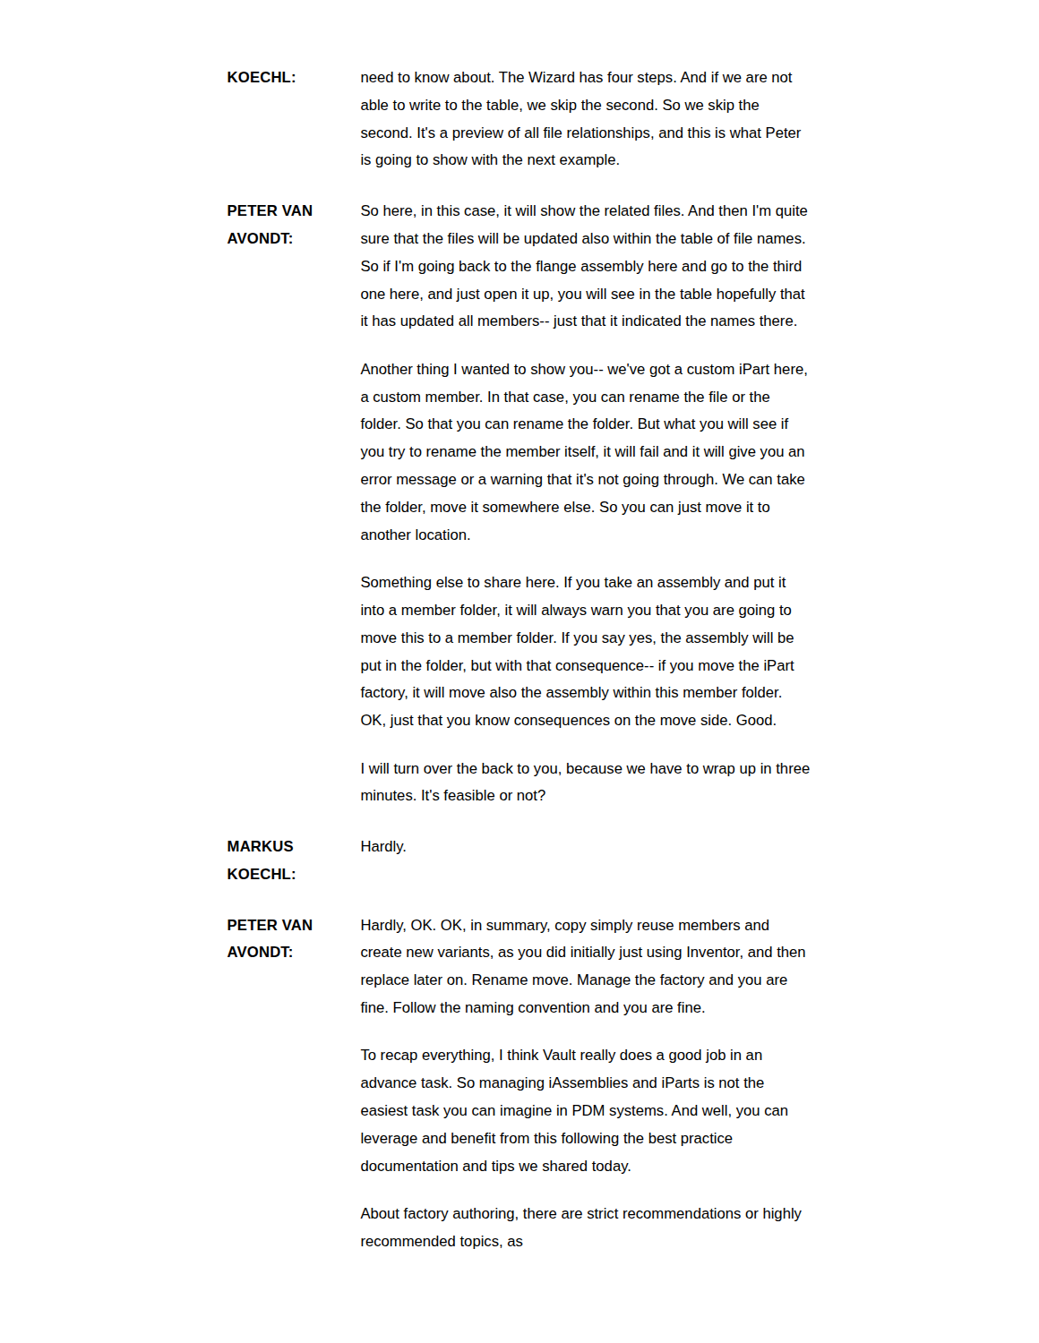| KOECHL: | need to know about. The Wizard has four steps. And if we are not able to write to the table, we skip the second. So we skip the second. It's a preview of all file relationships, and this is what Peter is going to show with the next example. |
| PETER VAN AVONDT: | So here, in this case, it will show the related files. And then I'm quite sure that the files will be updated also within the table of file names. So if I'm going back to the flange assembly here and go to the third one here, and just open it up, you will see in the table hopefully that it has updated all members-- just that it indicated the names there. Another thing I wanted to show you-- we've got a custom iPart here, a custom member. In that case, you can rename the file or the folder. So that you can rename the folder. But what you will see if you try to rename the member itself, it will fail and it will give you an error message or a warning that it's not going through. We can take the folder, move it somewhere else. So you can just move it to another location. Something else to share here. If you take an assembly and put it into a member folder, it will always warn you that you are going to move this to a member folder. If you say yes, the assembly will be put in the folder, but with that consequence-- if you move the iPart factory, it will move also the assembly within this member folder. OK, just that you know consequences on the move side. Good. I will turn over the back to you, because we have to wrap up in three minutes. It's feasible or not? |
| MARKUS KOECHL: | Hardly. |
| PETER VAN AVONDT: | Hardly, OK. OK, in summary, copy simply reuse members and create new variants, as you did initially just using Inventor, and then replace later on. Rename move. Manage the factory and you are fine. Follow the naming convention and you are fine. To recap everything, I think Vault really does a good job in an advance task. So managing iAssemblies and iParts is not the easiest task you can imagine in PDM systems. And well, you can leverage and benefit from this following the best practice documentation and tips we shared today. About factory authoring, there are strict recommendations or highly recommended topics, as |